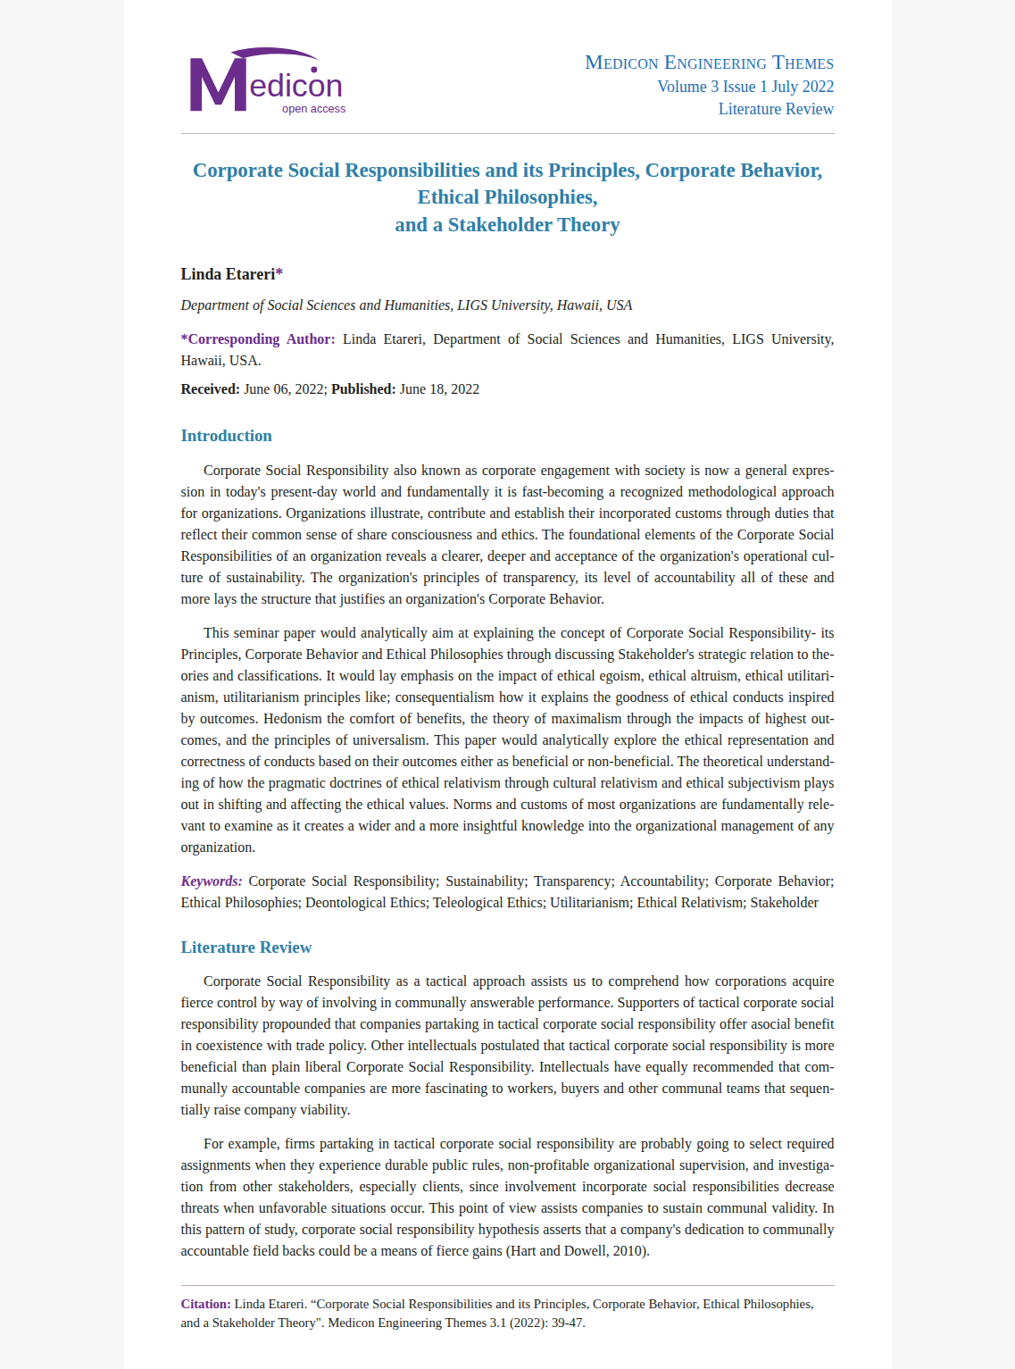Medicon Open Access edicon open access
Medicon Engineering Themes
Volume 3 Issue 1 July 2022
Literature Review
Corporate Social Responsibilities and its Principles, Corporate Behavior, Ethical Philosophies,
and a Stakeholder Theory
Linda Etareri*
Department of Social Sciences and Humanities, LIGS University, Hawaii, USA
*Corresponding Author: Linda Etareri, Department of Social Sciences and Humanities, LIGS University, Hawaii, USA.
Received: June 06, 2022; Published: June 18, 2022
Introduction
Corporate Social Responsibility also known as corporate engagement with society is now a general expression in today's present-day world and fundamentally it is fast-becoming a recognized methodological approach for organizations. Organizations illustrate, contribute and establish their incorporated customs through duties that reflect their common sense of share consciousness and ethics. The foundational elements of the Corporate Social Responsibilities of an organization reveals a clearer, deeper and acceptance of the organization's operational culture of sustainability. The organization's principles of transparency, its level of accountability all of these and more lays the structure that justifies an organization's Corporate Behavior.
This seminar paper would analytically aim at explaining the concept of Corporate Social Responsibility- its Principles, Corporate Behavior and Ethical Philosophies through discussing Stakeholder's strategic relation to theories and classifications. It would lay emphasis on the impact of ethical egoism, ethical altruism, ethical utilitarianism, utilitarianism principles like; consequentialism how it explains the goodness of ethical conducts inspired by outcomes. Hedonism the comfort of benefits, the theory of maximalism through the impacts of highest outcomes, and the principles of universalism. This paper would analytically explore the ethical representation and correctness of conducts based on their outcomes either as beneficial or non-beneficial. The theoretical understanding of how the pragmatic doctrines of ethical relativism through cultural relativism and ethical subjectivism plays out in shifting and affecting the ethical values. Norms and customs of most organizations are fundamentally relevant to examine as it creates a wider and a more insightful knowledge into the organizational management of any organization.
Keywords: Corporate Social Responsibility; Sustainability; Transparency; Accountability; Corporate Behavior; Ethical Philosophies; Deontological Ethics; Teleological Ethics; Utilitarianism; Ethical Relativism; Stakeholder
Literature Review
Corporate Social Responsibility as a tactical approach assists us to comprehend how corporations acquire fierce control by way of involving in communally answerable performance. Supporters of tactical corporate social responsibility propounded that companies partaking in tactical corporate social responsibility offer asocial benefit in coexistence with trade policy. Other intellectuals postulated that tactical corporate social responsibility is more beneficial than plain liberal Corporate Social Responsibility. Intellectuals have equally recommended that communally accountable companies are more fascinating to workers, buyers and other communal teams that sequentially raise company viability.
For example, firms partaking in tactical corporate social responsibility are probably going to select required assignments when they experience durable public rules, non-profitable organizational supervision, and investigation from other stakeholders, especially clients, since involvement incorporate social responsibilities decrease threats when unfavorable situations occur. This point of view assists companies to sustain communal validity. In this pattern of study, corporate social responsibility hypothesis asserts that a company's dedication to communally accountable field backs could be a means of fierce gains (Hart and Dowell, 2010).
Citation: Linda Etareri. “Corporate Social Responsibilities and its Principles, Corporate Behavior, Ethical Philosophies, and a Stakeholder Theory". Medicon Engineering Themes 3.1 (2022): 39-47.